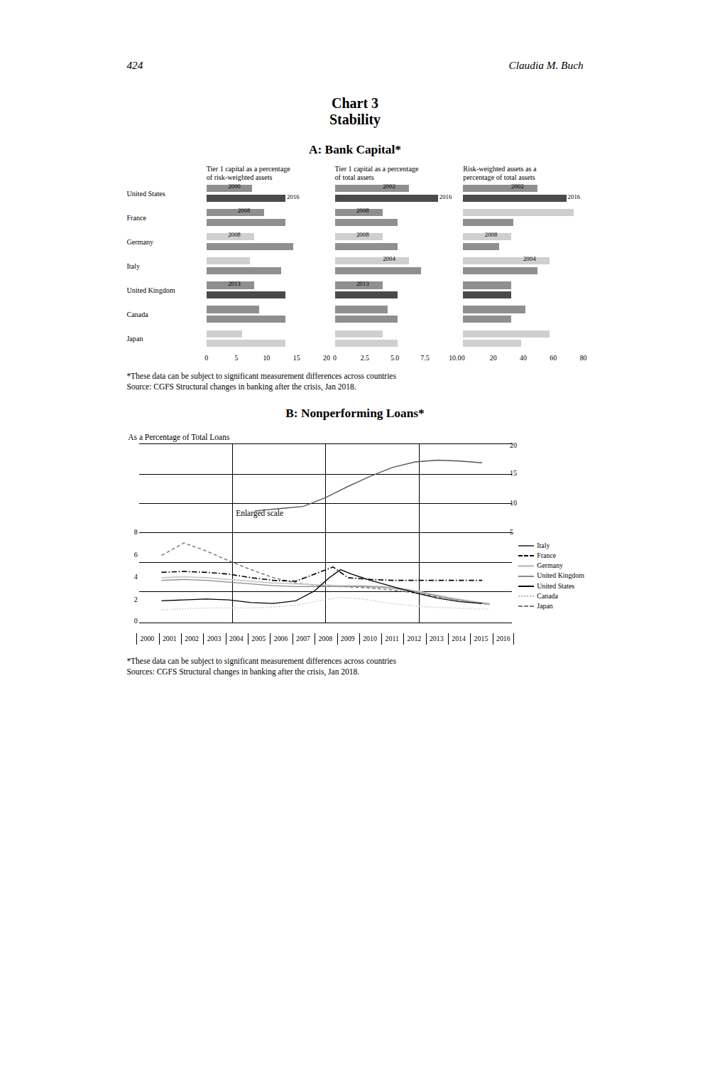424 Claudia M. Buch
Chart 3Stability
A: Bank Capital*
Tier 1 capital as a percentage
of risk-weighted assets
Tier 1 capital as a percentage
of total assets
Risk-weighted assets as a
percentage of total assets
United States
2000
2016
2002
2016
2002
2016
France
2008
2008
Germany
2008
2008
2008
Italy
2004
2004
United Kingdom
2013
2013
Canada
Japan
0 5 10 15 20
0 2.5 5.0 7.5 10.0
0 20 40 60 80
*These data can be subject to significant measurement differences across countries Source: CGFS Structural changes in banking after the crisis, Jan 2018.
B: Nonperforming Loans*
As a Percentage of Total Loans
Enlarged scale
8 6 4 2 0
20 15 10 5
Italy
France
Germany
United Kingdom
United States
Canada
Japan
20002001200220032004200520062007200820092010201120122013201420152016
*These data can be subject to significant measurement differences across countries
Sources: CGFS Structural changes in banking after the crisis, Jan 2018.